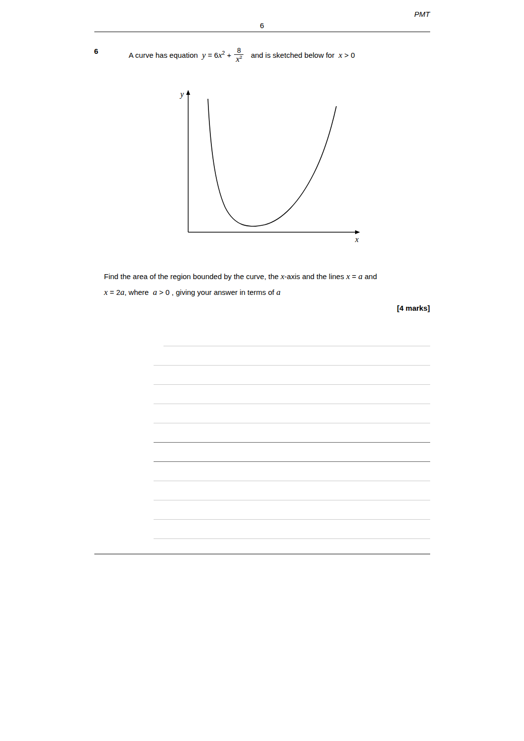PMT
6
6
A curve has equation y = 6x2 + 8 x2 and is sketched below for x > 0
y x
Find the area of the region bounded by the curve, the x-axis and the lines x = a and
x = 2a, where a > 0 , giving your answer in terms of a
[4 marks]